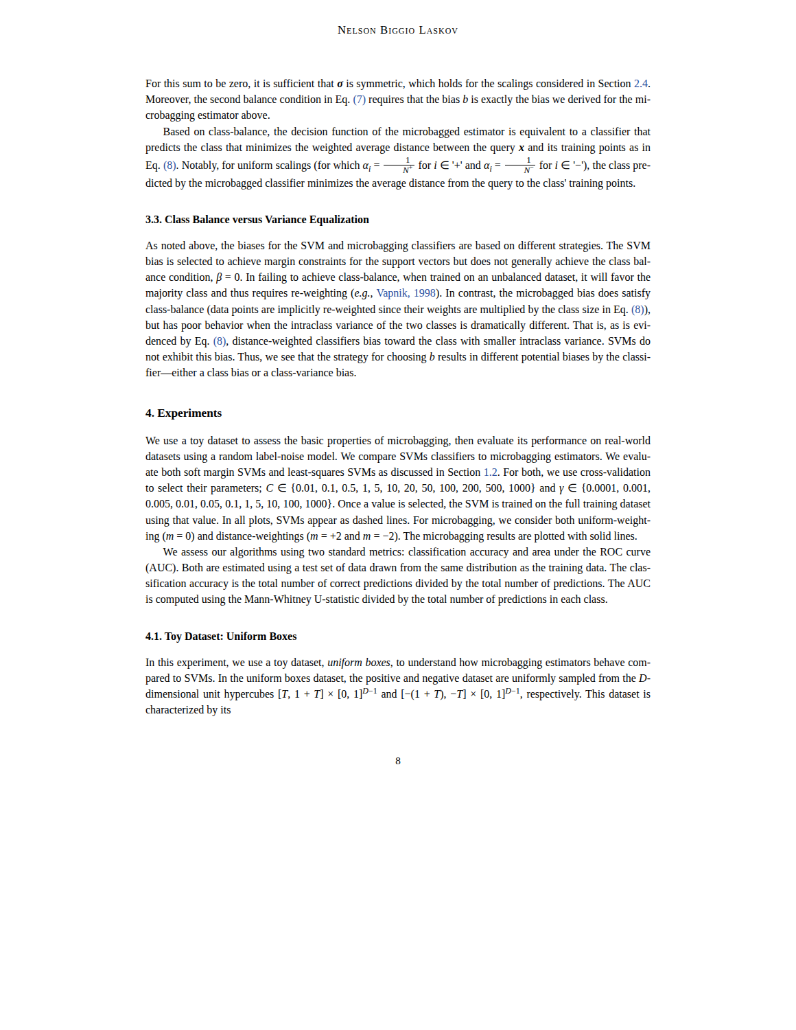Nelson Biggio Laskov
For this sum to be zero, it is sufficient that σ is symmetric, which holds for the scalings considered in Section 2.4. Moreover, the second balance condition in Eq. (7) requires that the bias b is exactly the bias we derived for the microbagging estimator above.
Based on class-balance, the decision function of the microbagged estimator is equivalent to a classifier that predicts the class that minimizes the weighted average distance between the query x and its training points as in Eq. (8). Notably, for uniform scalings (for which αi = 1 N+ for i ∈ '+' and αi = 1 N− for i ∈ '−'), the class predicted by the microbagged classifier minimizes the average distance from the query to the class' training points.
3.3. Class Balance versus Variance Equalization
As noted above, the biases for the SVM and microbagging classifiers are based on different strategies. The SVM bias is selected to achieve margin constraints for the support vectors but does not generally achieve the class balance condition, β = 0. In failing to achieve class-balance, when trained on an unbalanced dataset, it will favor the majority class and thus requires re-weighting (e.g., Vapnik, 1998). In contrast, the microbagged bias does satisfy class-balance (data points are implicitly re-weighted since their weights are multiplied by the class size in Eq. (8)), but has poor behavior when the intraclass variance of the two classes is dramatically different. That is, as is evidenced by Eq. (8), distance-weighted classifiers bias toward the class with smaller intraclass variance. SVMs do not exhibit this bias. Thus, we see that the strategy for choosing b results in different potential biases by the classifier—either a class bias or a class-variance bias.
4. Experiments
We use a toy dataset to assess the basic properties of microbagging, then evaluate its performance on real-world datasets using a random label-noise model. We compare SVMs classifiers to microbagging estimators. We evaluate both soft margin SVMs and least-squares SVMs as discussed in Section 1.2. For both, we use cross-validation to select their parameters; C ∈ {0.01, 0.1, 0.5, 1, 5, 10, 20, 50, 100, 200, 500, 1000} and γ ∈ {0.0001, 0.001, 0.005, 0.01, 0.05, 0.1, 1, 5, 10, 100, 1000}. Once a value is selected, the SVM is trained on the full training dataset using that value. In all plots, SVMs appear as dashed lines. For microbagging, we consider both uniform-weighting (m = 0) and distance-weightings (m = +2 and m = −2). The microbagging results are plotted with solid lines.
We assess our algorithms using two standard metrics: classification accuracy and area under the ROC curve (AUC). Both are estimated using a test set of data drawn from the same distribution as the training data. The classification accuracy is the total number of correct predictions divided by the total number of predictions. The AUC is computed using the Mann-Whitney U-statistic divided by the total number of predictions in each class.
4.1. Toy Dataset: Uniform Boxes
In this experiment, we use a toy dataset, uniform boxes, to understand how microbagging estimators behave compared to SVMs. In the uniform boxes dataset, the positive and negative dataset are uniformly sampled from the D-dimensional unit hypercubes [T, 1 + T] × [0, 1]D−1 and [−(1 + T), −T] × [0, 1]D−1, respectively. This dataset is characterized by its
8